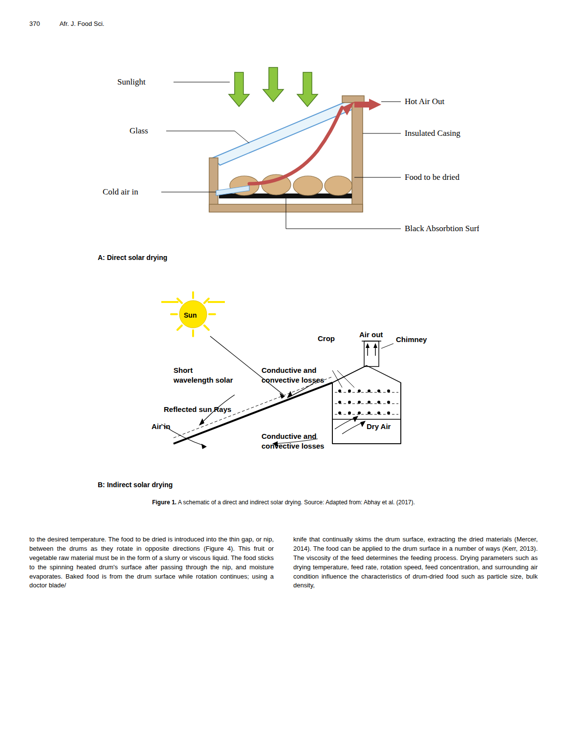370 Afr. J. Food Sci.
Sunlight Glass Cold air in Hot Air Out Insulated Casing Food to be dried Black Absorbtion Surface
A: Direct solar drying
Sun Crop Air out Chimney Short wavelength solar Conductive and convective losses Reflected sun Rays Air in Conductive and convective losses Dry Air
B: Indirect solar drying
Figure 1. A schematic of a direct and indirect solar drying. Source: Adapted from: Abhay et al. (2017).
to the desired temperature. The food to be dried is introduced into the thin gap, or nip, between the drums as they rotate in opposite directions (Figure 4). This fruit or vegetable raw material must be in the form of a slurry or viscous liquid. The food sticks to the spinning heated drum's surface after passing through the nip, and moisture evaporates. Baked food is from the drum surface while rotation continues; using a doctor blade/
knife that continually skims the drum surface, extracting the dried materials (Mercer, 2014). The food can be applied to the drum surface in a number of ways (Kerr, 2013). The viscosity of the feed determines the feeding process. Drying parameters such as drying temperature, feed rate, rotation speed, feed concentration, and surrounding air condition influence the characteristics of drum-dried food such as particle size, bulk density,